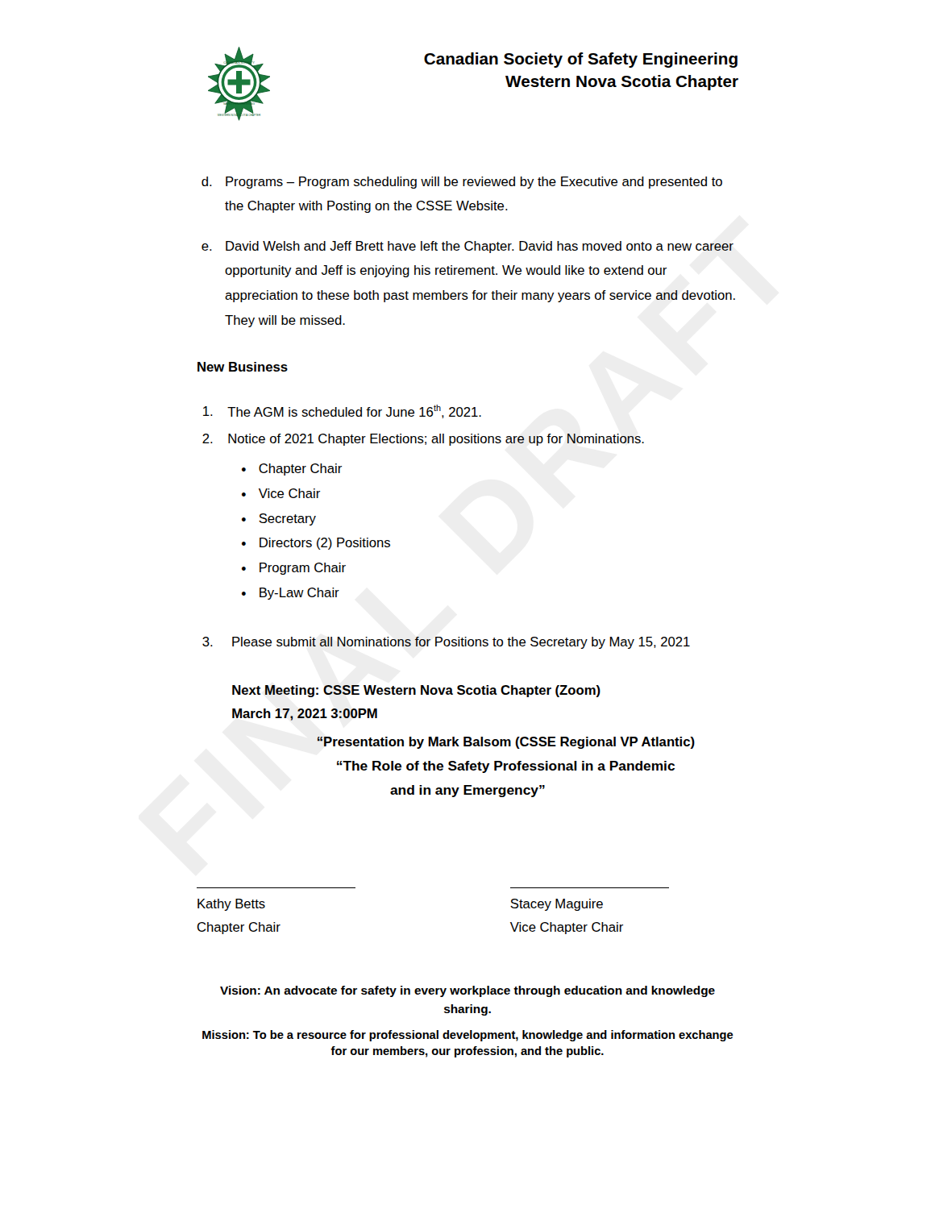FINAL DRAFT
CANADIAN SOCIETY SAFETY ENGINEERING WESTERN NOVA SCOTIA CHAPTER
Canadian Society of Safety Engineering
Western Nova Scotia Chapter
d. Programs – Program scheduling will be reviewed by the Executive and presented to the Chapter with Posting on the CSSE Website.
e. David Welsh and Jeff Brett have left the Chapter. David has moved onto a new career opportunity and Jeff is enjoying his retirement. We would like to extend our appreciation to these both past members for their many years of service and devotion. They will be missed.
New Business
1. The AGM is scheduled for June 16th, 2021.
2. Notice of 2021 Chapter Elections; all positions are up for Nominations.
Chapter Chair
Vice Chair
Secretary
Directors (2) Positions
Program Chair
By-Law Chair
3. Please submit all Nominations for Positions to the Secretary by May 15, 2021
Next Meeting: CSSE Western Nova Scotia Chapter (Zoom)
March 17, 2021 3:00PM
“Presentation by Mark Balsom (CSSE Regional VP Atlantic)
“The Role of the Safety Professional in a Pandemic
and in any Emergency”
Kathy Betts
Chapter Chair
Stacey Maguire
Vice Chapter Chair
Vision: An advocate for safety in every workplace through education and knowledge sharing.
Mission: To be a resource for professional development, knowledge and information exchange
for our members, our profession, and the public.